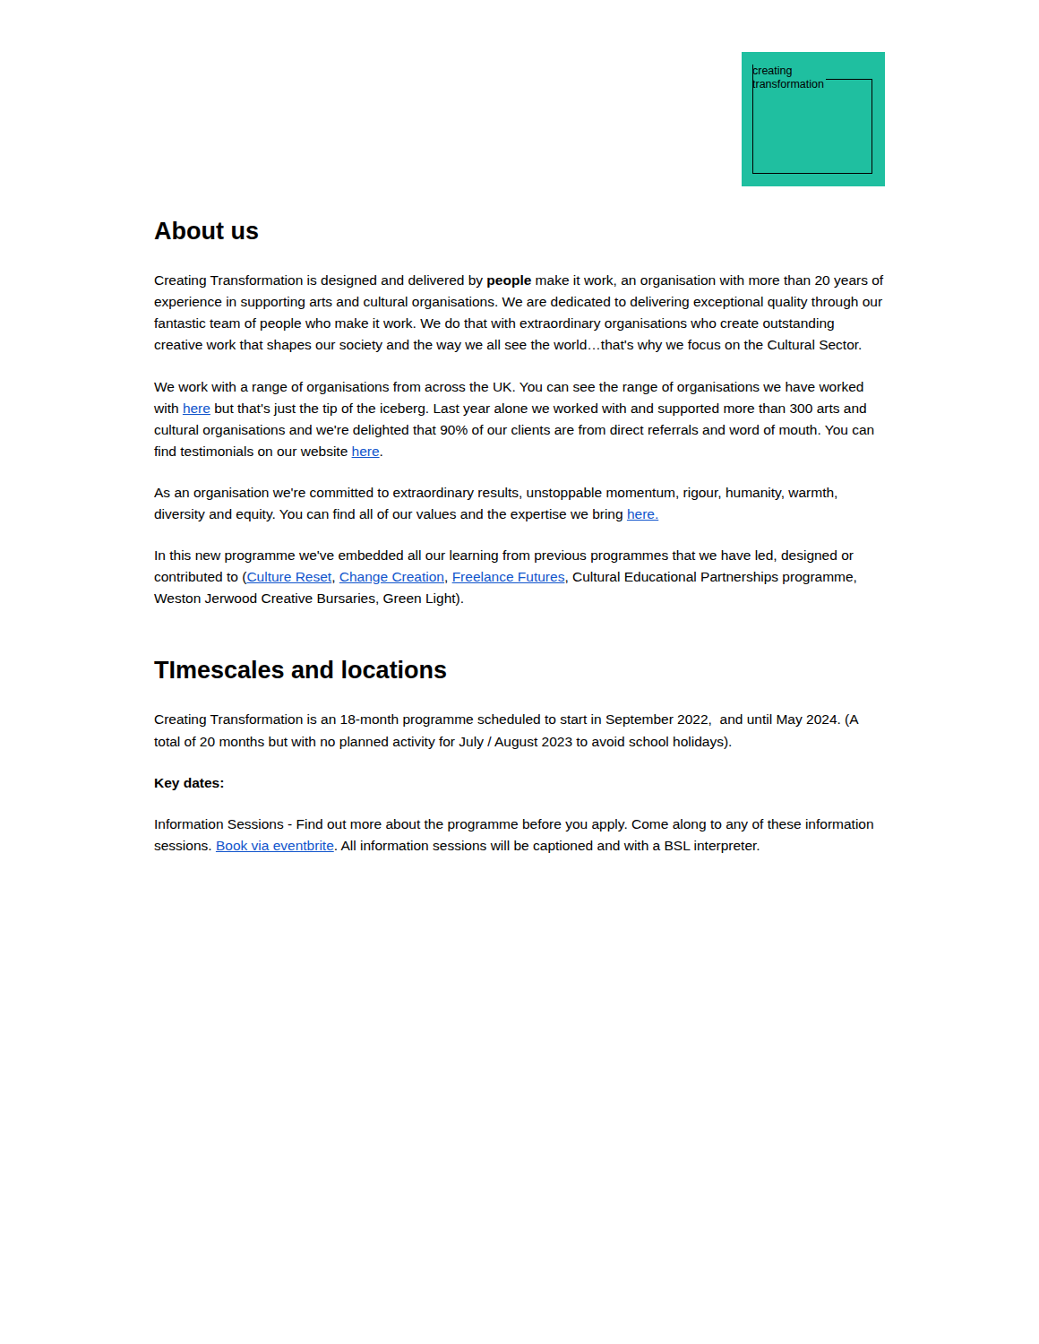creating
transformation
About us
Creating Transformation is designed and delivered by people make it work, an organisation with more than 20 years of experience in supporting arts and cultural organisations. We are dedicated to delivering exceptional quality through our fantastic team of people who make it work. We do that with extraordinary organisations who create outstanding creative work that shapes our society and the way we all see the world…that's why we focus on the Cultural Sector.
We work with a range of organisations from across the UK. You can see the range of organisations we have worked with here but that's just the tip of the iceberg. Last year alone we worked with and supported more than 300 arts and cultural organisations and we're delighted that 90% of our clients are from direct referrals and word of mouth. You can find testimonials on our website here.
As an organisation we're committed to extraordinary results, unstoppable momentum, rigour, humanity, warmth, diversity and equity. You can find all of our values and the expertise we bring here.
In this new programme we've embedded all our learning from previous programmes that we have led, designed or contributed to (Culture Reset, Change Creation, Freelance Futures, Cultural Educational Partnerships programme, Weston Jerwood Creative Bursaries, Green Light).
TImescales and locations
Creating Transformation is an 18-month programme scheduled to start in September 2022, and until May 2024. (A total of 20 months but with no planned activity for July / August 2023 to avoid school holidays).
Key dates:
Information Sessions - Find out more about the programme before you apply. Come along to any of these information sessions. Book via eventbrite. All information sessions will be captioned and with a BSL interpreter.